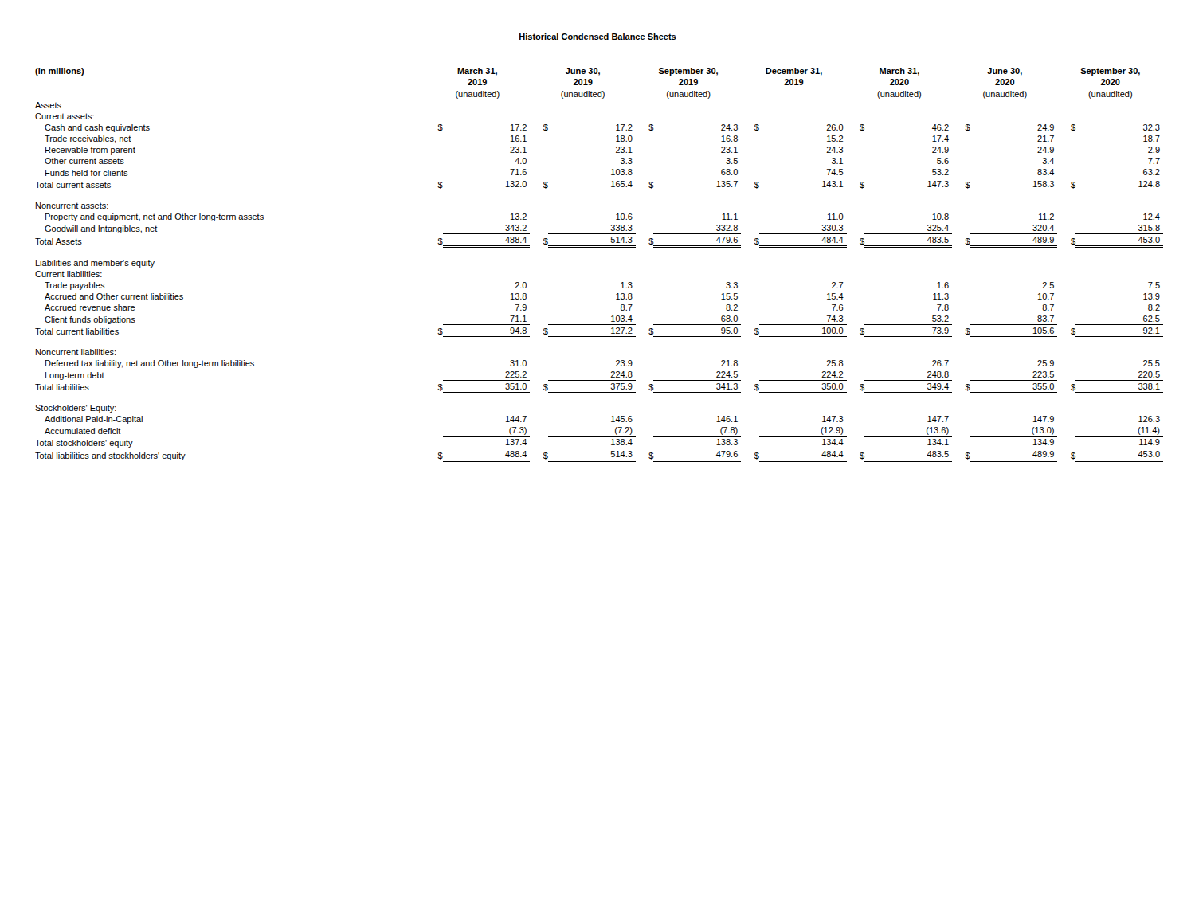Historical Condensed Balance Sheets
| (in millions) | March 31, | June 30, | September 30, | December 31, | March 31, | June 30, | September 30, |
| --- | --- | --- | --- | --- | --- | --- | --- |
| | 2019 | 2019 | 2019 | 2019 | 2020 | 2020 | 2020 |
| | (unaudited) | (unaudited) | (unaudited) | | (unaudited) | (unaudited) | (unaudited) |
| Assets | |
| Current assets: | |
| Cash and cash equivalents | $ | 17.2 | $ | 17.2 | $ | 24.3 | $ | 26.0 | $ | 46.2 | $ | 24.9 | $ | 32.3 |
| Trade receivables, net | | 16.1 | | 18.0 | | 16.8 | | 15.2 | | 17.4 | | 21.7 | | 18.7 |
| Receivable from parent | | 23.1 | | 23.1 | | 23.1 | | 24.3 | | 24.9 | | 24.9 | | 2.9 |
| Other current assets | | 4.0 | | 3.3 | | 3.5 | | 3.1 | | 5.6 | | 3.4 | | 7.7 |
| Funds held for clients | | 71.6 | | 103.8 | | 68.0 | | 74.5 | | 53.2 | | 83.4 | | 63.2 |
| Total current assets | $ | 132.0 | $ | 165.4 | $ | 135.7 | $ | 143.1 | $ | 147.3 | $ | 158.3 | $ | 124.8 |
| Noncurrent assets: | |
| Property and equipment, net and Other long-term assets | | 13.2 | | 10.6 | | 11.1 | | 11.0 | | 10.8 | | 11.2 | | 12.4 |
| Goodwill and Intangibles, net | | 343.2 | | 338.3 | | 332.8 | | 330.3 | | 325.4 | | 320.4 | | 315.8 |
| Total Assets | $ | 488.4 | $ | 514.3 | $ | 479.6 | $ | 484.4 | $ | 483.5 | $ | 489.9 | $ | 453.0 |
| Liabilities and member's equity | |
| Current liabilities: | |
| Trade payables | | 2.0 | | 1.3 | | 3.3 | | 2.7 | | 1.6 | | 2.5 | | 7.5 |
| Accrued and Other current liabilities | | 13.8 | | 13.8 | | 15.5 | | 15.4 | | 11.3 | | 10.7 | | 13.9 |
| Accrued revenue share | | 7.9 | | 8.7 | | 8.2 | | 7.6 | | 7.8 | | 8.7 | | 8.2 |
| Client funds obligations | | 71.1 | | 103.4 | | 68.0 | | 74.3 | | 53.2 | | 83.7 | | 62.5 |
| Total current liabilities | $ | 94.8 | $ | 127.2 | $ | 95.0 | $ | 100.0 | $ | 73.9 | $ | 105.6 | $ | 92.1 |
| Noncurrent liabilities: | |
| Deferred tax liability, net and Other long-term liabilities | | 31.0 | | 23.9 | | 21.8 | | 25.8 | | 26.7 | | 25.9 | | 25.5 |
| Long-term debt | | 225.2 | | 224.8 | | 224.5 | | 224.2 | | 248.8 | | 223.5 | | 220.5 |
| Total liabilities | $ | 351.0 | $ | 375.9 | $ | 341.3 | $ | 350.0 | $ | 349.4 | $ | 355.0 | $ | 338.1 |
| Stockholders' Equity: | |
| Additional Paid-in-Capital | | 144.7 | | 145.6 | | 146.1 | | 147.3 | | 147.7 | | 147.9 | | 126.3 |
| Accumulated deficit | | (7.3) | | (7.2) | | (7.8) | | (12.9) | | (13.6) | | (13.0) | | (11.4) |
| Total stockholders' equity | | 137.4 | | 138.4 | | 138.3 | | 134.4 | | 134.1 | | 134.9 | | 114.9 |
| Total liabilities and stockholders' equity | $ | 488.4 | $ | 514.3 | $ | 479.6 | $ | 484.4 | $ | 483.5 | $ | 489.9 | $ | 453.0 |